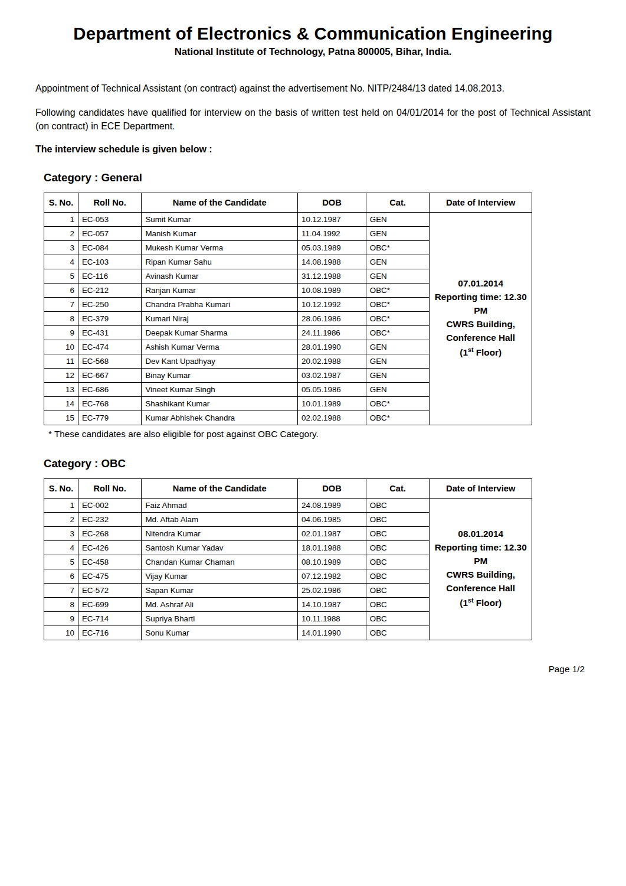Department of Electronics & Communication Engineering
National Institute of Technology, Patna 800005, Bihar, India.
Appointment of Technical Assistant (on contract) against the advertisement No. NITP/2484/13 dated 14.08.2013.
Following candidates have qualified for interview on the basis of written test held on 04/01/2014 for the post of Technical Assistant (on contract) in ECE Department.
The interview schedule is given below :
Category : General
| S. No. | Roll No. | Name of the Candidate | DOB | Cat. | Date of Interview |
| --- | --- | --- | --- | --- | --- |
| 1 | EC-053 | Sumit Kumar | 10.12.1987 | GEN | 07.01.2014 Reporting time: 12.30 PM CWRS Building, Conference Hall (1 st Floor) |
| 2 | EC-057 | Manish Kumar | 11.04.1992 | GEN |
| 3 | EC-084 | Mukesh Kumar Verma | 05.03.1989 | OBC* |
| 4 | EC-103 | Ripan Kumar Sahu | 14.08.1988 | GEN |
| 5 | EC-116 | Avinash Kumar | 31.12.1988 | GEN |
| 6 | EC-212 | Ranjan Kumar | 10.08.1989 | OBC* |
| 7 | EC-250 | Chandra Prabha Kumari | 10.12.1992 | OBC* |
| 8 | EC-379 | Kumari Niraj | 28.06.1986 | OBC* |
| 9 | EC-431 | Deepak Kumar Sharma | 24.11.1986 | OBC* |
| 10 | EC-474 | Ashish Kumar Verma | 28.01.1990 | GEN |
| 11 | EC-568 | Dev Kant Upadhyay | 20.02.1988 | GEN |
| 12 | EC-667 | Binay Kumar | 03.02.1987 | GEN |
| 13 | EC-686 | Vineet Kumar Singh | 05.05.1986 | GEN |
| 14 | EC-768 | Shashikant Kumar | 10.01.1989 | OBC* |
| 15 | EC-779 | Kumar Abhishek Chandra | 02.02.1988 | OBC* |
* These candidates are also eligible for post against OBC Category.
Category : OBC
| S. No. | Roll No. | Name of the Candidate | DOB | Cat. | Date of Interview |
| --- | --- | --- | --- | --- | --- |
| 1 | EC-002 | Faiz Ahmad | 24.08.1989 | OBC | 08.01.2014 Reporting time: 12.30 PM CWRS Building, Conference Hall (1 st Floor) |
| 2 | EC-232 | Md. Aftab Alam | 04.06.1985 | OBC |
| 3 | EC-268 | Nitendra Kumar | 02.01.1987 | OBC |
| 4 | EC-426 | Santosh Kumar Yadav | 18.01.1988 | OBC |
| 5 | EC-458 | Chandan Kumar Chaman | 08.10.1989 | OBC |
| 6 | EC-475 | Vijay Kumar | 07.12.1982 | OBC |
| 7 | EC-572 | Sapan Kumar | 25.02.1986 | OBC |
| 8 | EC-699 | Md. Ashraf Ali | 14.10.1987 | OBC |
| 9 | EC-714 | Supriya Bharti | 10.11.1988 | OBC |
| 10 | EC-716 | Sonu Kumar | 14.01.1990 | OBC |
Page 1/2